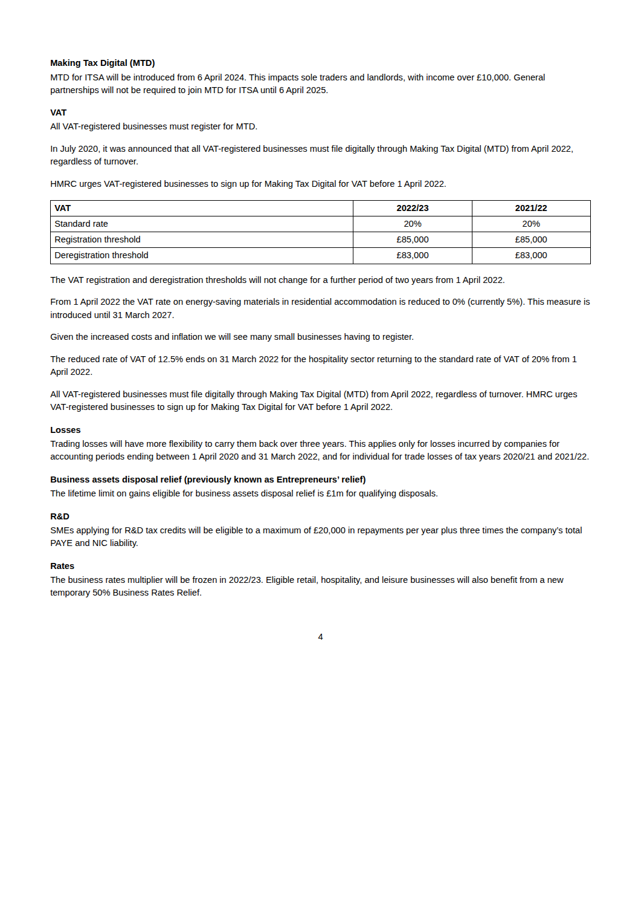Making Tax Digital (MTD)
MTD for ITSA will be introduced from 6 April 2024. This impacts sole traders and landlords, with income over £10,000. General partnerships will not be required to join MTD for ITSA until 6 April 2025.
VAT
All VAT-registered businesses must register for MTD.
In July 2020, it was announced that all VAT-registered businesses must file digitally through Making Tax Digital (MTD) from April 2022, regardless of turnover.
HMRC urges VAT-registered businesses to sign up for Making Tax Digital for VAT before 1 April 2022.
| VAT | 2022/23 | 2021/22 |
| --- | --- | --- |
| Standard rate | 20% | 20% |
| Registration threshold | £85,000 | £85,000 |
| Deregistration threshold | £83,000 | £83,000 |
The VAT registration and deregistration thresholds will not change for a further period of two years from 1 April 2022.
From 1 April 2022 the VAT rate on energy-saving materials in residential accommodation is reduced to 0% (currently 5%). This measure is introduced until 31 March 2027.
Given the increased costs and inflation we will see many small businesses having to register.
The reduced rate of VAT of 12.5% ends on 31 March 2022 for the hospitality sector returning to the standard rate of VAT of 20% from 1 April 2022.
All VAT-registered businesses must file digitally through Making Tax Digital (MTD) from April 2022, regardless of turnover. HMRC urges VAT-registered businesses to sign up for Making Tax Digital for VAT before 1 April 2022.
Losses
Trading losses will have more flexibility to carry them back over three years. This applies only for losses incurred by companies for accounting periods ending between 1 April 2020 and 31 March 2022, and for individual for trade losses of tax years 2020/21 and 2021/22.
Business assets disposal relief (previously known as Entrepreneurs’ relief)
The lifetime limit on gains eligible for business assets disposal relief is £1m for qualifying disposals.
R&D
SMEs applying for R&D tax credits will be eligible to a maximum of £20,000 in repayments per year plus three times the company’s total PAYE and NIC liability.
Rates
The business rates multiplier will be frozen in 2022/23. Eligible retail, hospitality, and leisure businesses will also benefit from a new temporary 50% Business Rates Relief.
4